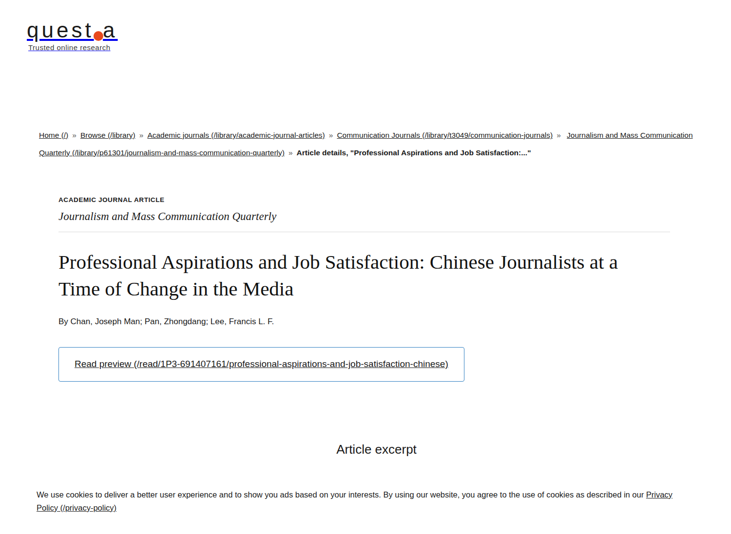quest a
Trusted online research
Home (/)»Browse (/library)»Academic journals (/library/academic-journal-articles)»Communication Journals (/library/t3049/communication-journals)» Journalism and Mass Communication Quarterly (/library/p61301/journalism-and-mass-communication-quarterly)»Article details, "Professional Aspirations and Job Satisfaction:..."
Academic journal article
Journalism and Mass Communication Quarterly
Professional Aspirations and Job Satisfaction: Chinese Journalists at a Time of Change in the Media
By Chan, Joseph Man; Pan, Zhongdang; Lee, Francis L. F.
Read preview (/read/1P3-691407161/professional-aspirations-and-job-satisfaction-chinese)
Article excerpt
We use cookies to deliver a better user experience and to show you ads based on your interests. By using our website, you agree to the use of cookies as described in our Privacy Policy (/privacy-policy)